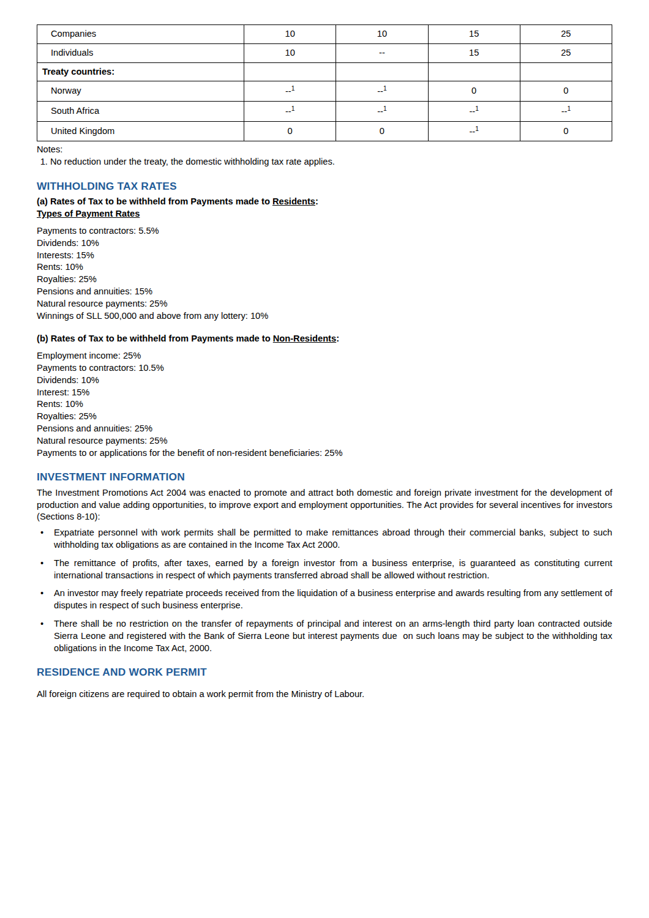| Companies | 10 | 10 | 15 | 25 |
| Individuals | 10 | -- | 15 | 25 |
| Treaty countries: | | | | |
| Norway | -- 1 | -- 1 | 0 | 0 |
| South Africa | -- 1 | -- 1 | -- 1 | -- 1 |
| United Kingdom | 0 | 0 | -- 1 | 0 |
Notes:
No reduction under the treaty, the domestic withholding tax rate applies.
WITHHOLDING TAX RATES
(a) Rates of Tax to be withheld from Payments made to Residents:
Types of Payment Rates
Payments to contractors: 5.5%
Dividends: 10%
Interests: 15%
Rents: 10%
Royalties: 25%
Pensions and annuities: 15%
Natural resource payments: 25%
Winnings of SLL 500,000 and above from any lottery: 10%
(b) Rates of Tax to be withheld from Payments made to Non-Residents:
Employment income: 25%
Payments to contractors: 10.5%
Dividends: 10%
Interest: 15%
Rents: 10%
Royalties: 25%
Pensions and annuities: 25%
Natural resource payments: 25%
Payments to or applications for the benefit of non-resident beneficiaries: 25%
INVESTMENT INFORMATION
The Investment Promotions Act 2004 was enacted to promote and attract both domestic and foreign private investment for the development of production and value adding opportunities, to improve export and employment opportunities. The Act provides for several incentives for investors (Sections 8-10):
Expatriate personnel with work permits shall be permitted to make remittances abroad through their commercial banks, subject to such withholding tax obligations as are contained in the Income Tax Act 2000.
The remittance of profits, after taxes, earned by a foreign investor from a business enterprise, is guaranteed as constituting current international transactions in respect of which payments transferred abroad shall be allowed without restriction.
An investor may freely repatriate proceeds received from the liquidation of a business enterprise and awards resulting from any settlement of disputes in respect of such business enterprise.
There shall be no restriction on the transfer of repayments of principal and interest on an arms-length third party loan contracted outside Sierra Leone and registered with the Bank of Sierra Leone but interest payments due on such loans may be subject to the withholding tax obligations in the Income Tax Act, 2000.
RESIDENCE AND WORK PERMIT
All foreign citizens are required to obtain a work permit from the Ministry of Labour.